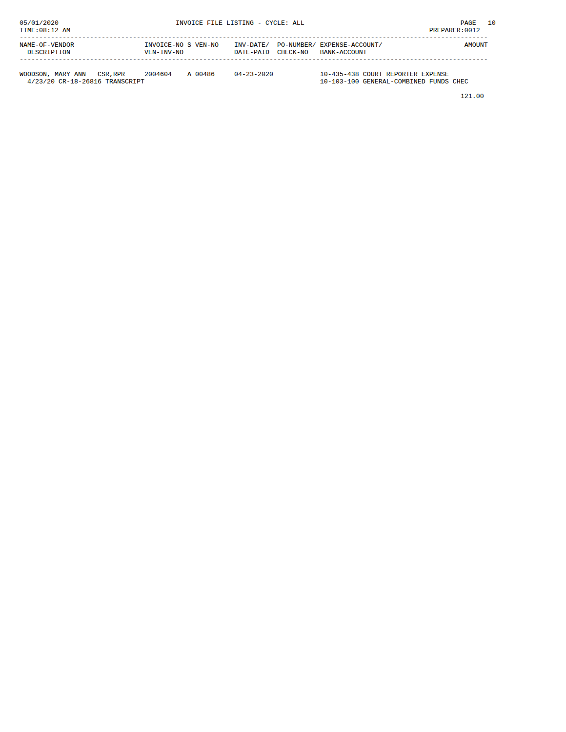05/01/2020                              INVOICE FILE LISTING - CYCLE: ALL                                        PAGE   10
TIME:08:12 AM                                                                                            PREPARER:0012
------------------------------------------------------------------------------------------------------------------------
NAME-OF-VENDOR                  INVOICE-NO S VEN-NO    INV-DATE/  PO-NUMBER/ EXPENSE-ACCOUNT/                     AMOUNT
  DESCRIPTION                   VEN-INV-NO             DATE-PAID  CHECK-NO   BANK-ACCOUNT
------------------------------------------------------------------------------------------------------------------------

WOODSON, MARY ANN   CSR,RPR     2004604    A 00486     04-23-2020            10-435-438 COURT REPORTER EXPENSE
  4/23/20 CR-18-26816 TRANSCRIPT                                             10-103-100 GENERAL-COMBINED FUNDS CHEC

                                                                                                                 121.00